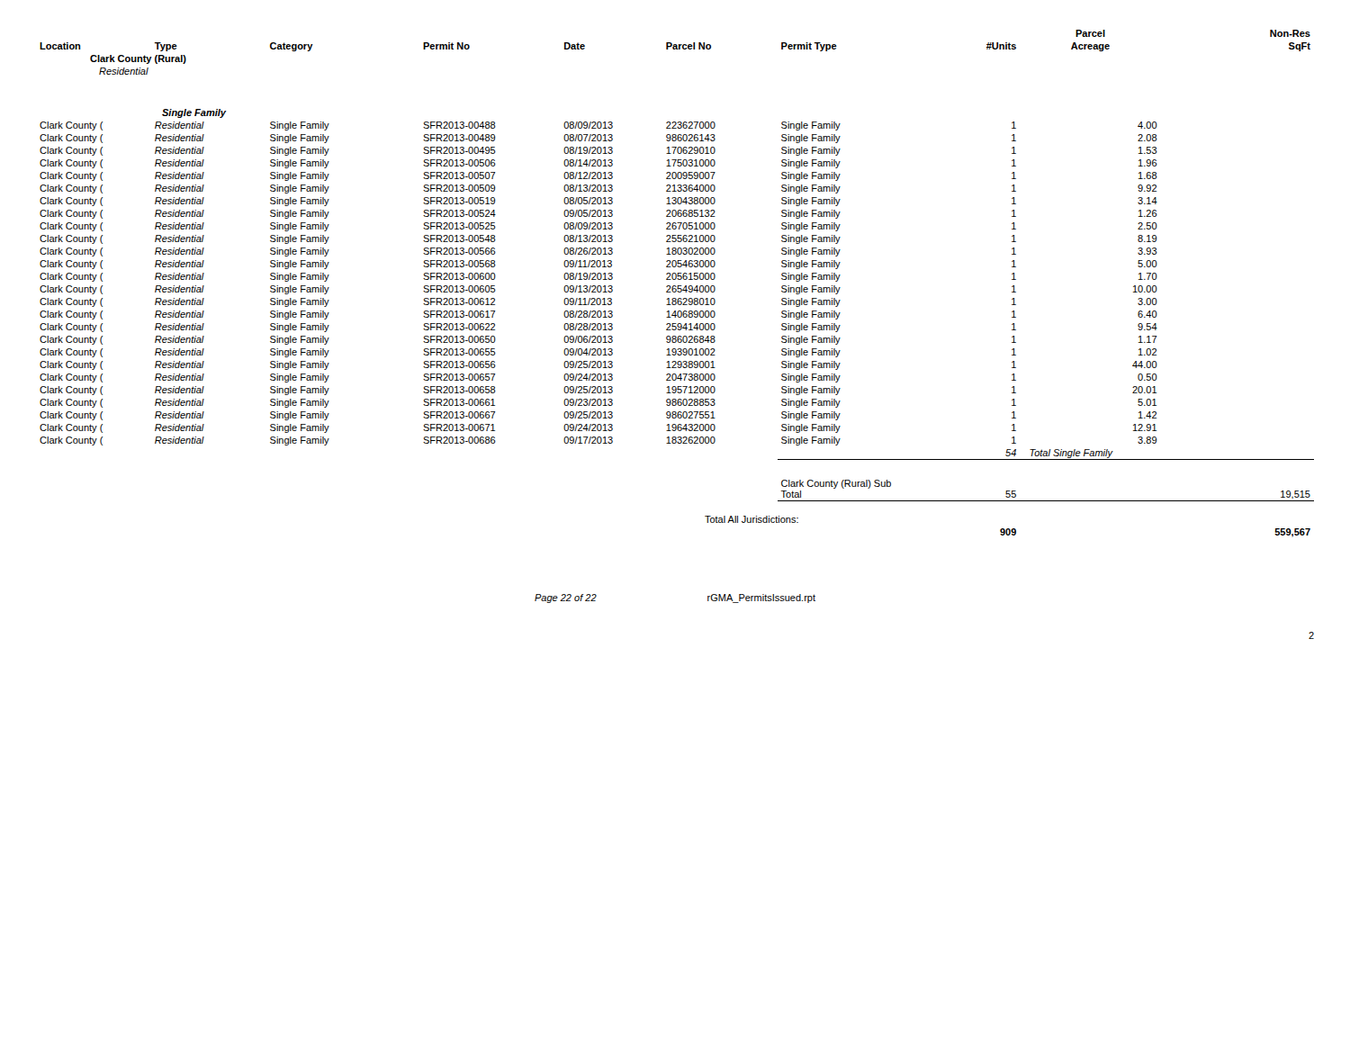| | | | | | | | | Parcel | Non-Res |
| --- | --- | --- | --- | --- | --- | --- | --- | --- | --- |
| Location | Type | Category | Permit No | Date | Parcel No | Permit Type | #Units | Acreage | SqFt |
| Clark County (Rural) |
| Residential |
| Single Family |
| Clark County ( | Residential | Single Family | SFR2013-00488 | 08/09/2013 | 223627000 | Single Family | 1 | 4.00 | |
| Clark County ( | Residential | Single Family | SFR2013-00489 | 08/07/2013 | 986026143 | Single Family | 1 | 2.08 | |
| Clark County ( | Residential | Single Family | SFR2013-00495 | 08/19/2013 | 170629010 | Single Family | 1 | 1.53 | |
| Clark County ( | Residential | Single Family | SFR2013-00506 | 08/14/2013 | 175031000 | Single Family | 1 | 1.96 | |
| Clark County ( | Residential | Single Family | SFR2013-00507 | 08/12/2013 | 200959007 | Single Family | 1 | 1.68 | |
| Clark County ( | Residential | Single Family | SFR2013-00509 | 08/13/2013 | 213364000 | Single Family | 1 | 9.92 | |
| Clark County ( | Residential | Single Family | SFR2013-00519 | 08/05/2013 | 130438000 | Single Family | 1 | 3.14 | |
| Clark County ( | Residential | Single Family | SFR2013-00524 | 09/05/2013 | 206685132 | Single Family | 1 | 1.26 | |
| Clark County ( | Residential | Single Family | SFR2013-00525 | 08/09/2013 | 267051000 | Single Family | 1 | 2.50 | |
| Clark County ( | Residential | Single Family | SFR2013-00548 | 08/13/2013 | 255621000 | Single Family | 1 | 8.19 | |
| Clark County ( | Residential | Single Family | SFR2013-00566 | 08/26/2013 | 180302000 | Single Family | 1 | 3.93 | |
| Clark County ( | Residential | Single Family | SFR2013-00568 | 09/11/2013 | 205463000 | Single Family | 1 | 5.00 | |
| Clark County ( | Residential | Single Family | SFR2013-00600 | 08/19/2013 | 205615000 | Single Family | 1 | 1.70 | |
| Clark County ( | Residential | Single Family | SFR2013-00605 | 09/13/2013 | 265494000 | Single Family | 1 | 10.00 | |
| Clark County ( | Residential | Single Family | SFR2013-00612 | 09/11/2013 | 186298010 | Single Family | 1 | 3.00 | |
| Clark County ( | Residential | Single Family | SFR2013-00617 | 08/28/2013 | 140689000 | Single Family | 1 | 6.40 | |
| Clark County ( | Residential | Single Family | SFR2013-00622 | 08/28/2013 | 259414000 | Single Family | 1 | 9.54 | |
| Clark County ( | Residential | Single Family | SFR2013-00650 | 09/06/2013 | 986026848 | Single Family | 1 | 1.17 | |
| Clark County ( | Residential | Single Family | SFR2013-00655 | 09/04/2013 | 193901002 | Single Family | 1 | 1.02 | |
| Clark County ( | Residential | Single Family | SFR2013-00656 | 09/25/2013 | 129389001 | Single Family | 1 | 44.00 | |
| Clark County ( | Residential | Single Family | SFR2013-00657 | 09/24/2013 | 204738000 | Single Family | 1 | 0.50 | |
| Clark County ( | Residential | Single Family | SFR2013-00658 | 09/25/2013 | 195712000 | Single Family | 1 | 20.01 | |
| Clark County ( | Residential | Single Family | SFR2013-00661 | 09/23/2013 | 986028853 | Single Family | 1 | 5.01 | |
| Clark County ( | Residential | Single Family | SFR2013-00667 | 09/25/2013 | 986027551 | Single Family | 1 | 1.42 | |
| Clark County ( | Residential | Single Family | SFR2013-00671 | 09/24/2013 | 196432000 | Single Family | 1 | 12.91 | |
| Clark County ( | Residential | Single Family | SFR2013-00686 | 09/17/2013 | 183262000 | Single Family | 1 | 3.89 | |
| | 54 | Total Single Family |
| | Clark County (Rural) Sub Total | 55 | | 19,515 |
| | Total All Jurisdictions: | | | |
| | 909 | | 559,567 |
Page 22 of 22 rGMA_PermitsIssued.rpt
2